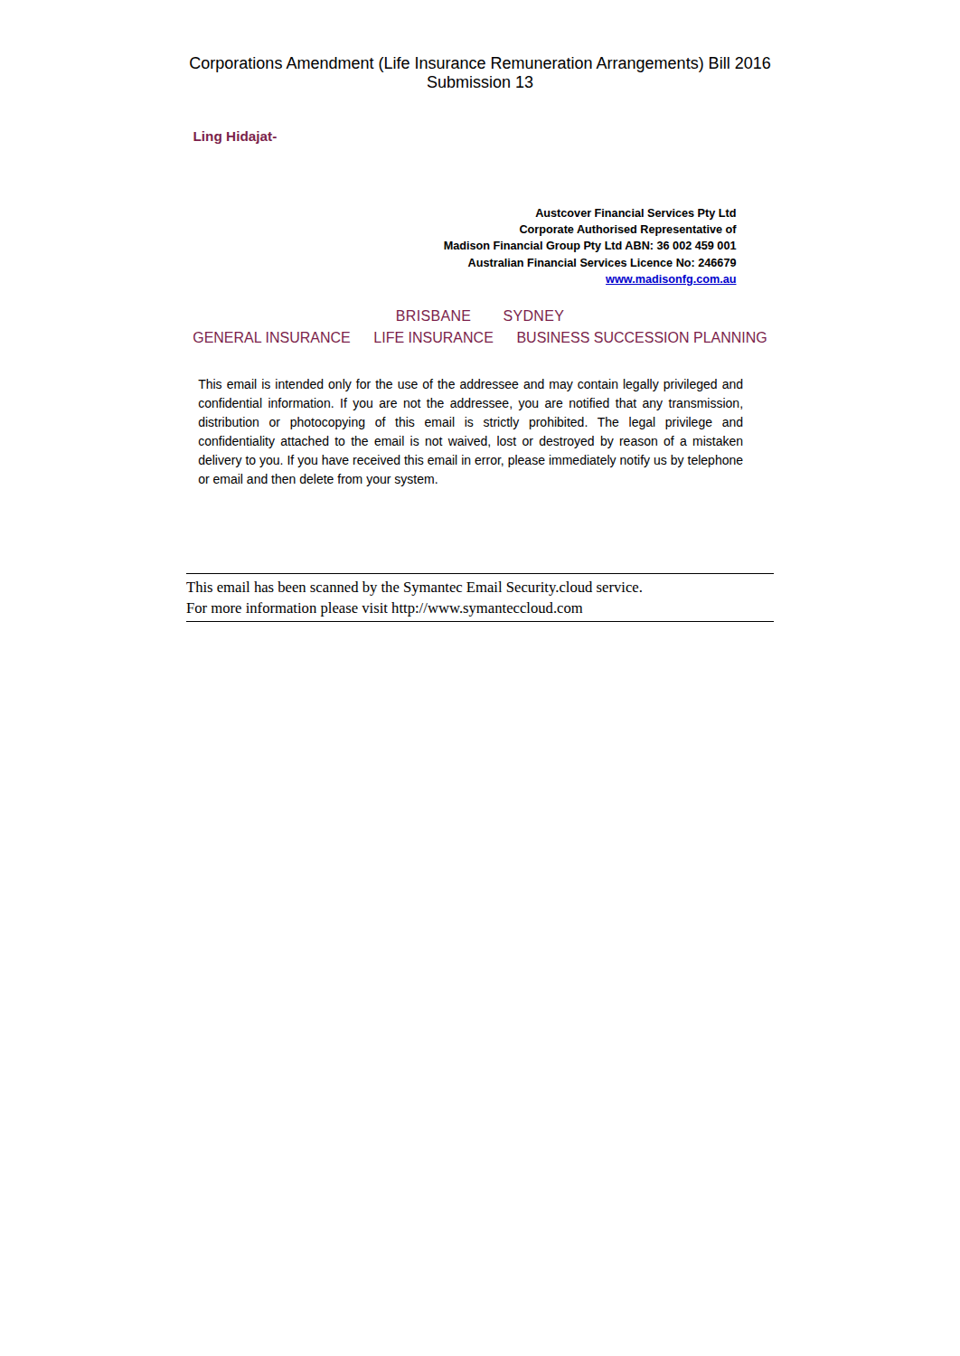Corporations Amendment (Life Insurance Remuneration Arrangements) Bill 2016 Submission 13
Ling Hidajat-
Austcover Financial Services Pty Ltd
Corporate Authorised Representative of
Madison Financial Group Pty Ltd ABN: 36 002 459 001
Australian Financial Services Licence No: 246679
www.madisonfg.com.au
BRISBANE SYDNEY
GENERAL INSURANCE LIFE INSURANCE BUSINESS SUCCESSION PLANNING
This email is intended only for the use of the addressee and may contain legally privileged and confidential information. If you are not the addressee, you are notified that any transmission, distribution or photocopying of this email is strictly prohibited. The legal privilege and confidentiality attached to the email is not waived, lost or destroyed by reason of a mistaken delivery to you. If you have received this email in error, please immediately notify us by telephone or email and then delete from your system.
This email has been scanned by the Symantec Email Security.cloud service.
For more information please visit http://www.symanteccloud.com